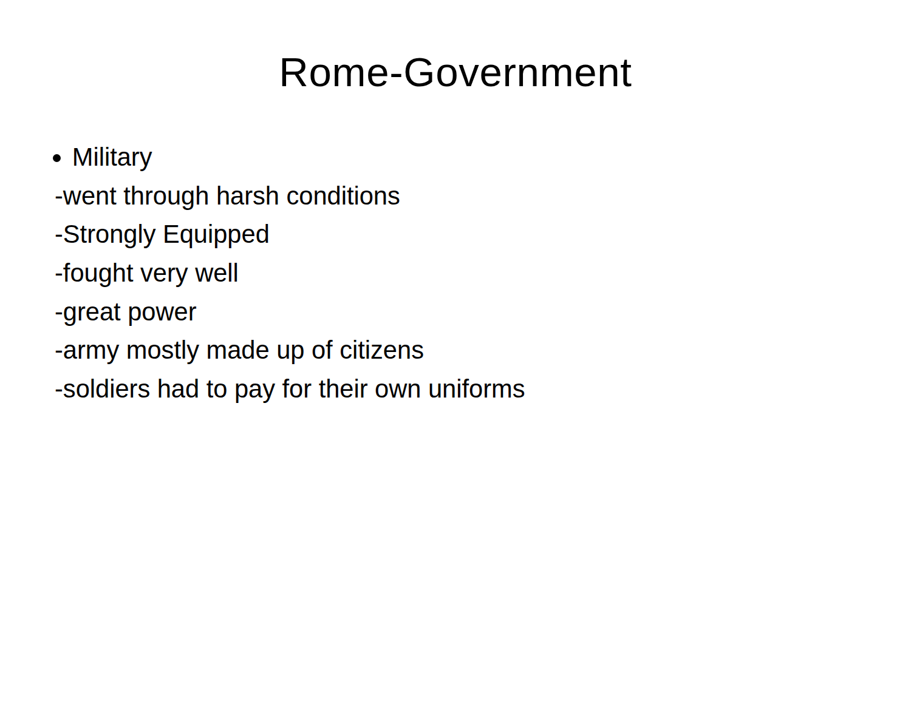Rome-Government
Military
-went through harsh conditions
-Strongly Equipped
-fought very well
-great power
-army mostly made up of citizens
-soldiers had to pay for their own uniforms